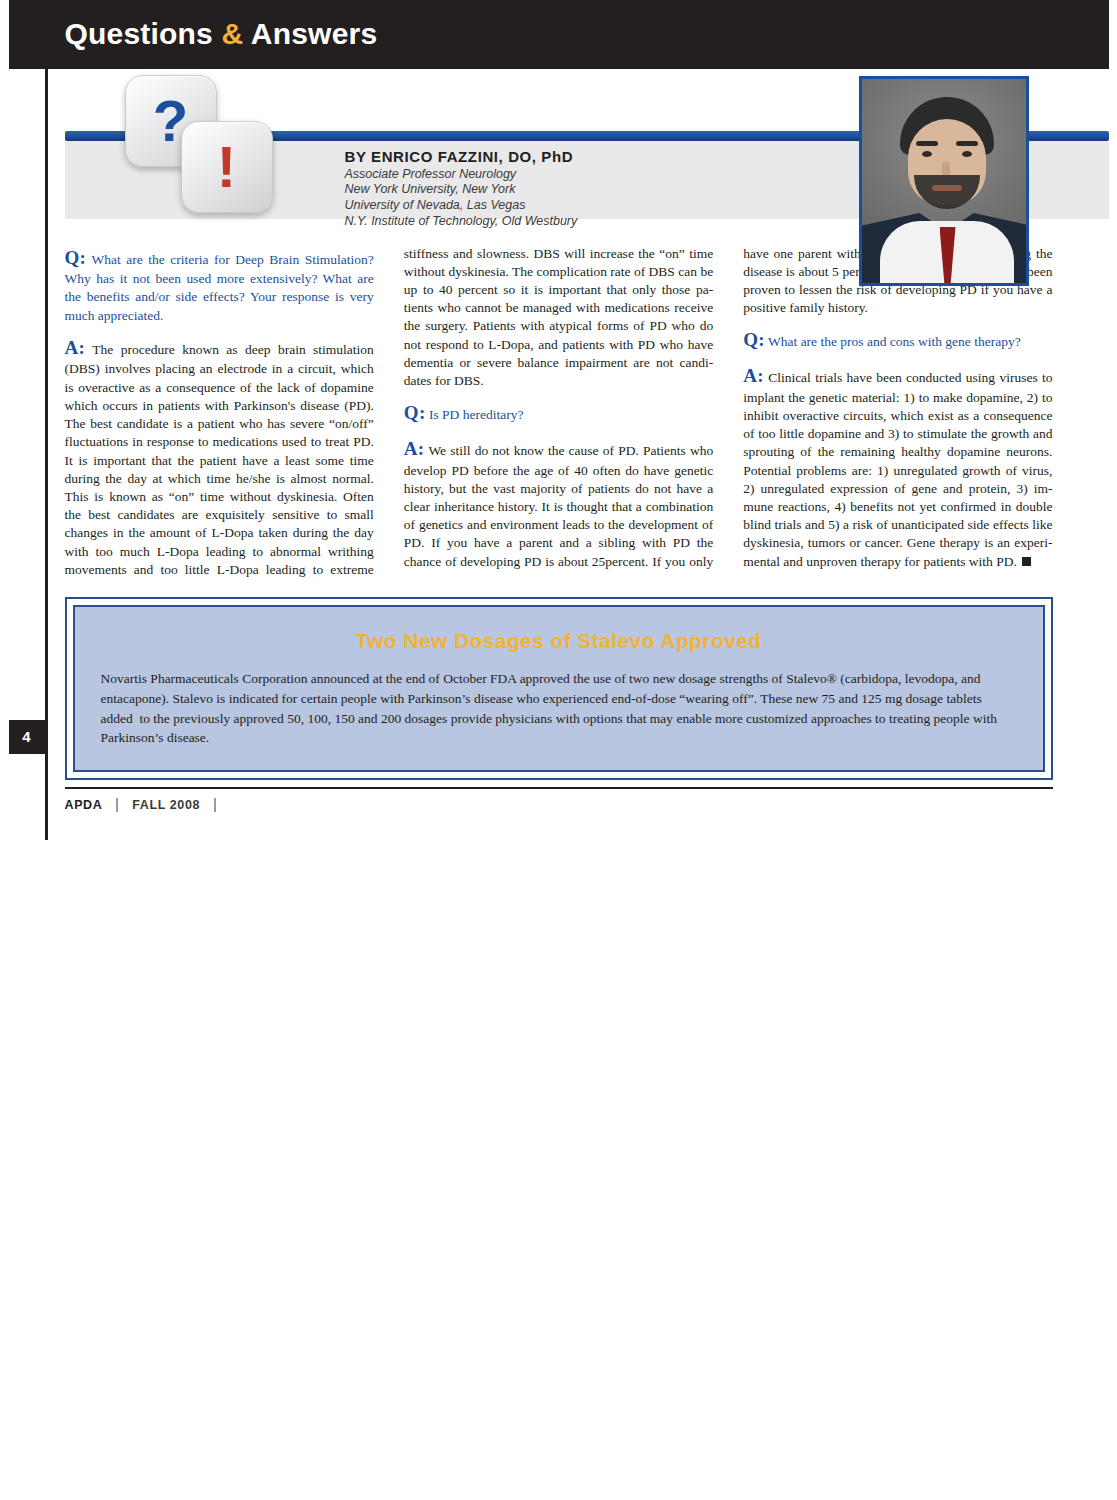Questions & Answers
?
!
BY ENRICO FAZZINI, DO, PhD
Associate Professor Neurology
New York University, New York
University of Nevada, Las Vegas
N.Y. Institute of Technology, Old Westbury
Q: What are the criteria for Deep Brain Stimulation? Why has it not been used more extensively? What are the benefits and/or side effects? Your response is very much appreciated.
A: The procedure known as deep brain stimulation (DBS) involves placing an electrode in a circuit, which is overactive as a consequence of the lack of dopamine which occurs in patients with Parkinson's disease (PD). The best candidate is a patient who has severe “on/off” fluctuations in response to medications used to treat PD. It is important that the patient have a least some time during the day at which time he/she is almost normal. This is known as “on” time without dyskinesia. Often the best candidates are exquisitely sensitive to small changes in the amount of L-Dopa taken during the day with too much L-Dopa leading to abnormal writhing movements and too little L-Dopa leading to extreme stiffness and slowness. DBS will increase the “on” time without dyskinesia. The complication rate of DBS can be up to 40 percent so it is important that only those patients who cannot be managed with medications receive the surgery. Patients with atypical forms of PD who do not respond to L-Dopa, and patients with PD who have dementia or severe balance impairment are not candidates for DBS.
Q: Is PD hereditary?
A: We still do not know the cause of PD. Patients who develop PD before the age of 40 often do have genetic history, but the vast majority of patients do not have a clear inheritance history. It is thought that a combination of genetics and environment leads to the development of PD. If you have a parent and a sibling with PD the chance of developing PD is about 25percent. If you only have one parent with PD, the chance of developing the disease is about 5 percent. There is nothing that has been proven to lessen the risk of developing PD if you have a positive family history.
Q: What are the pros and cons with gene therapy?
A: Clinical trials have been conducted using viruses to implant the genetic material: 1) to make dopamine, 2) to inhibit overactive circuits, which exist as a consequence of too little dopamine and 3) to stimulate the growth and sprouting of the remaining healthy dopamine neurons. Potential problems are: 1) unregulated growth of virus, 2) unregulated expression of gene and protein, 3) immune reactions, 4) benefits not yet confirmed in double blind trials and 5) a risk of unanticipated side effects like dyskinesia, tumors or cancer. Gene therapy is an experimental and unproven therapy for patients with PD.
Two New Dosages of Stalevo Approved
Novartis Pharmaceuticals Corporation announced at the end of October FDA approved the use of two new dosage strengths of Stalevo® (carbidopa, levodopa, and entacapone). Stalevo is indicated for certain people with Parkinson’s disease who experienced end-of-dose “wearing off”. These new 75 and 125 mg dosage tablets added to the previously approved 50, 100, 150 and 200 dosages provide physicians with options that may enable more customized approaches to treating people with Parkinson’s disease.
4
APDA FALL 2008